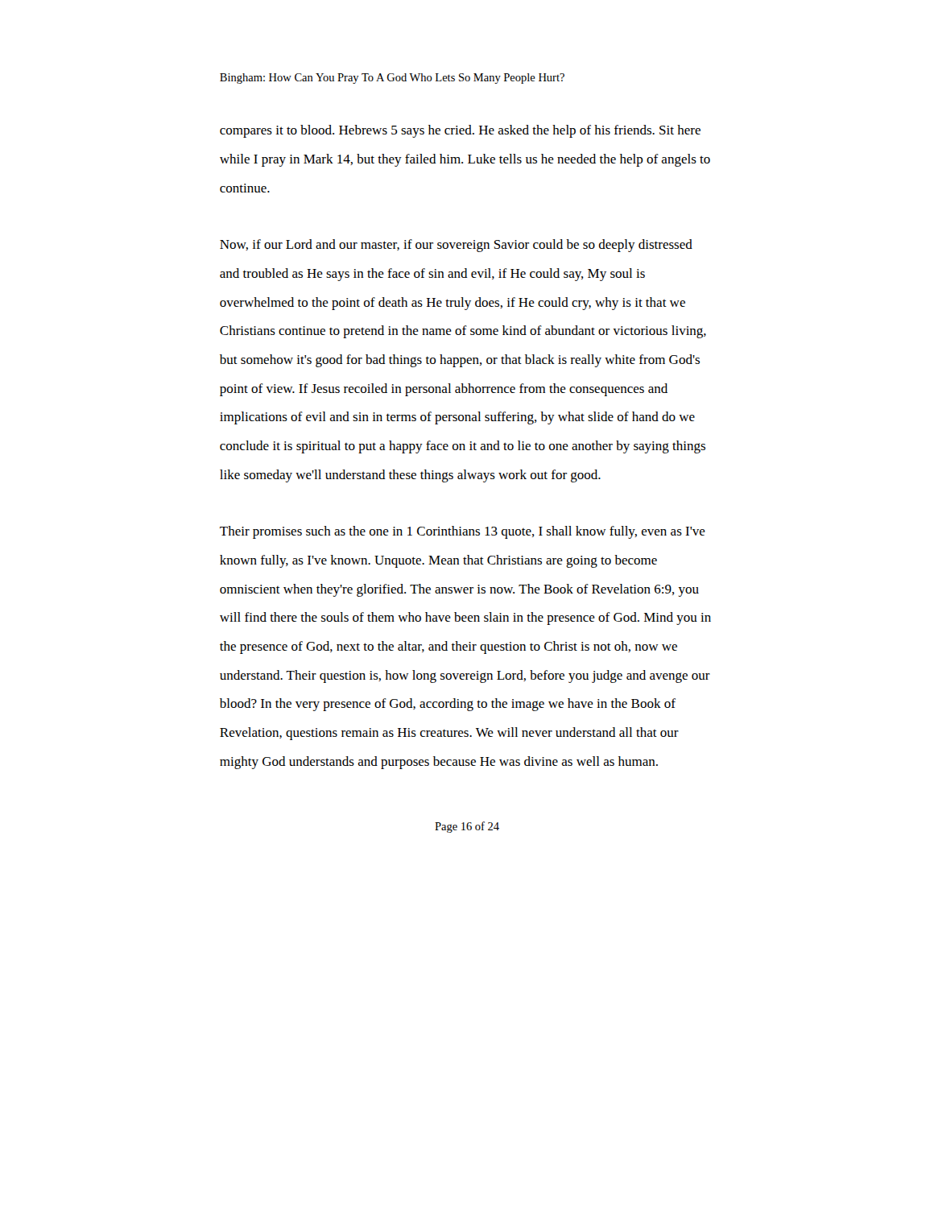Bingham: How Can You Pray To A God Who Lets So Many People Hurt?
compares it to blood. Hebrews 5 says he cried. He asked the help of his friends. Sit here while I pray in Mark 14, but they failed him. Luke tells us he needed the help of angels to continue.
Now, if our Lord and our master, if our sovereign Savior could be so deeply distressed and troubled as He says in the face of sin and evil, if He could say, My soul is overwhelmed to the point of death as He truly does, if He could cry, why is it that we Christians continue to pretend in the name of some kind of abundant or victorious living, but somehow it's good for bad things to happen, or that black is really white from God's point of view. If Jesus recoiled in personal abhorrence from the consequences and implications of evil and sin in terms of personal suffering, by what slide of hand do we conclude it is spiritual to put a happy face on it and to lie to one another by saying things like someday we'll understand these things always work out for good.
Their promises such as the one in 1 Corinthians 13 quote, I shall know fully, even as I've known fully, as I've known. Unquote. Mean that Christians are going to become omniscient when they're glorified. The answer is now. The Book of Revelation 6:9, you will find there the souls of them who have been slain in the presence of God. Mind you in the presence of God, next to the altar, and their question to Christ is not oh, now we understand. Their question is, how long sovereign Lord, before you judge and avenge our blood? In the very presence of God, according to the image we have in the Book of Revelation, questions remain as His creatures. We will never understand all that our mighty God understands and purposes because He was divine as well as human.
Page 16 of 24